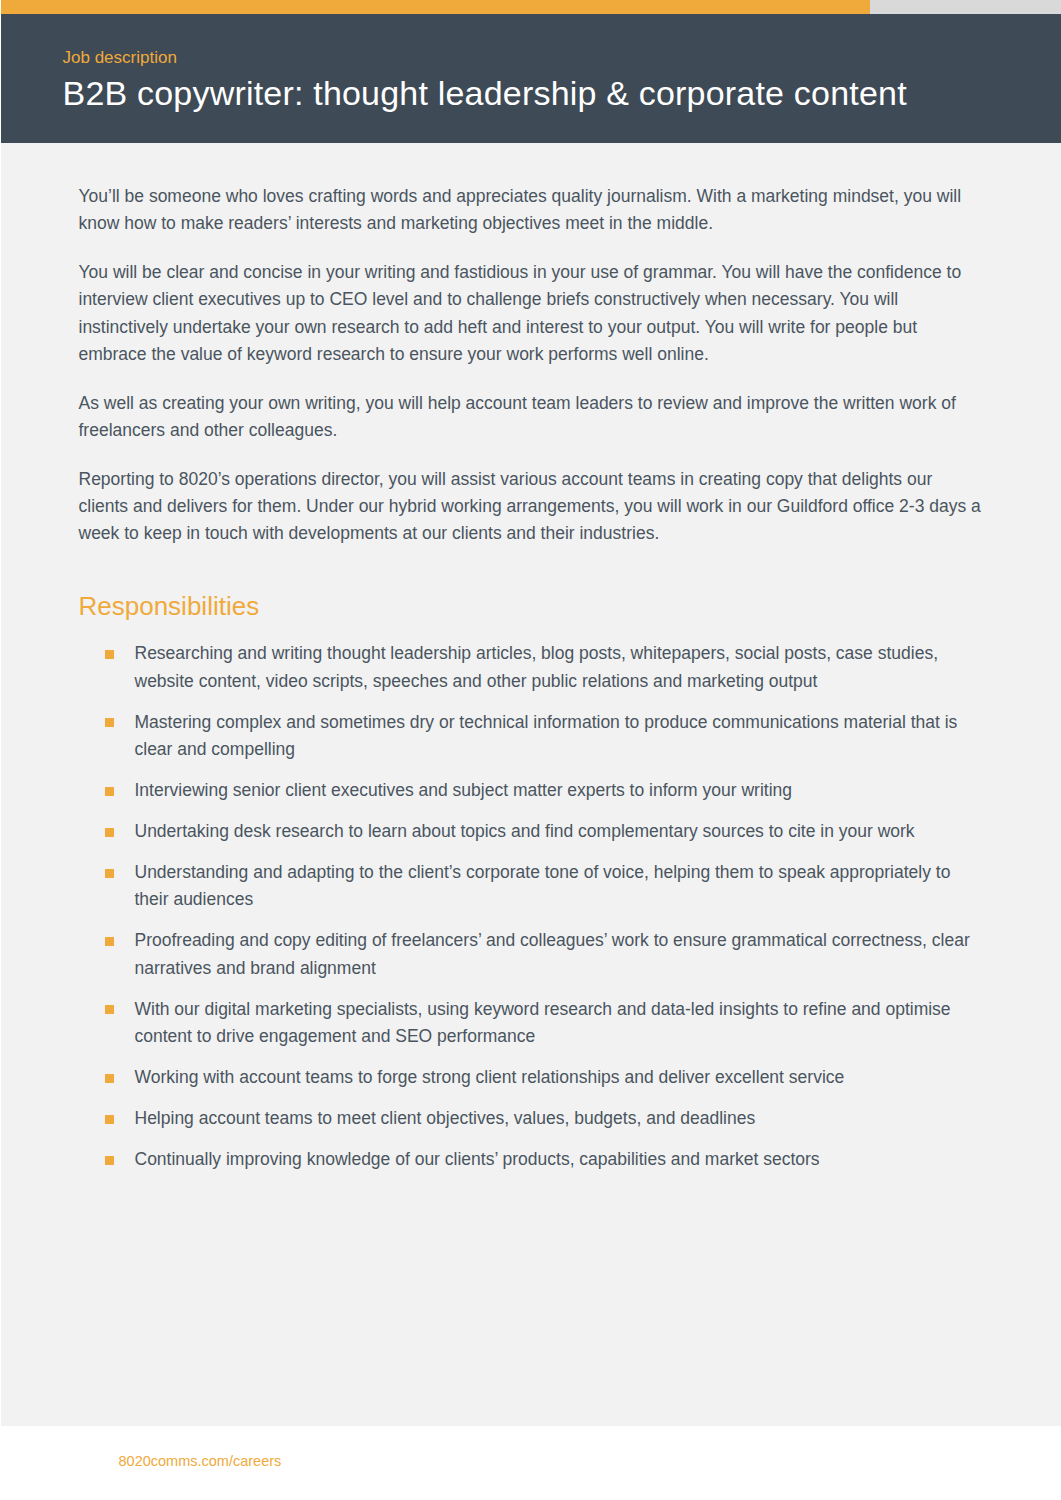Job description
B2B copywriter: thought leadership & corporate content
You’ll be someone who loves crafting words and appreciates quality journalism. With a marketing mindset, you will know how to make readers’ interests and marketing objectives meet in the middle.
You will be clear and concise in your writing and fastidious in your use of grammar. You will have the confidence to interview client executives up to CEO level and to challenge briefs constructively when necessary. You will instinctively undertake your own research to add heft and interest to your output. You will write for people but embrace the value of keyword research to ensure your work performs well online.
As well as creating your own writing, you will help account team leaders to review and improve the written work of freelancers and other colleagues.
Reporting to 8020’s operations director, you will assist various account teams in creating copy that delights our clients and delivers for them. Under our hybrid working arrangements, you will work in our Guildford office 2-3 days a week to keep in touch with developments at our clients and their industries.
Responsibilities
Researching and writing thought leadership articles, blog posts, whitepapers, social posts, case studies, website content, video scripts, speeches and other public relations and marketing output
Mastering complex and sometimes dry or technical information to produce communications material that is clear and compelling
Interviewing senior client executives and subject matter experts to inform your writing
Undertaking desk research to learn about topics and find complementary sources to cite in your work
Understanding and adapting to the client’s corporate tone of voice, helping them to speak appropriately to their audiences
Proofreading and copy editing of freelancers’ and colleagues’ work to ensure grammatical correctness, clear narratives and brand alignment
With our digital marketing specialists, using keyword research and data-led insights to refine and optimise content to drive engagement and SEO performance
Working with account teams to forge strong client relationships and deliver excellent service
Helping account teams to meet client objectives, values, budgets, and deadlines
Continually improving knowledge of our clients’ products, capabilities and market sectors
8020comms.com/careers